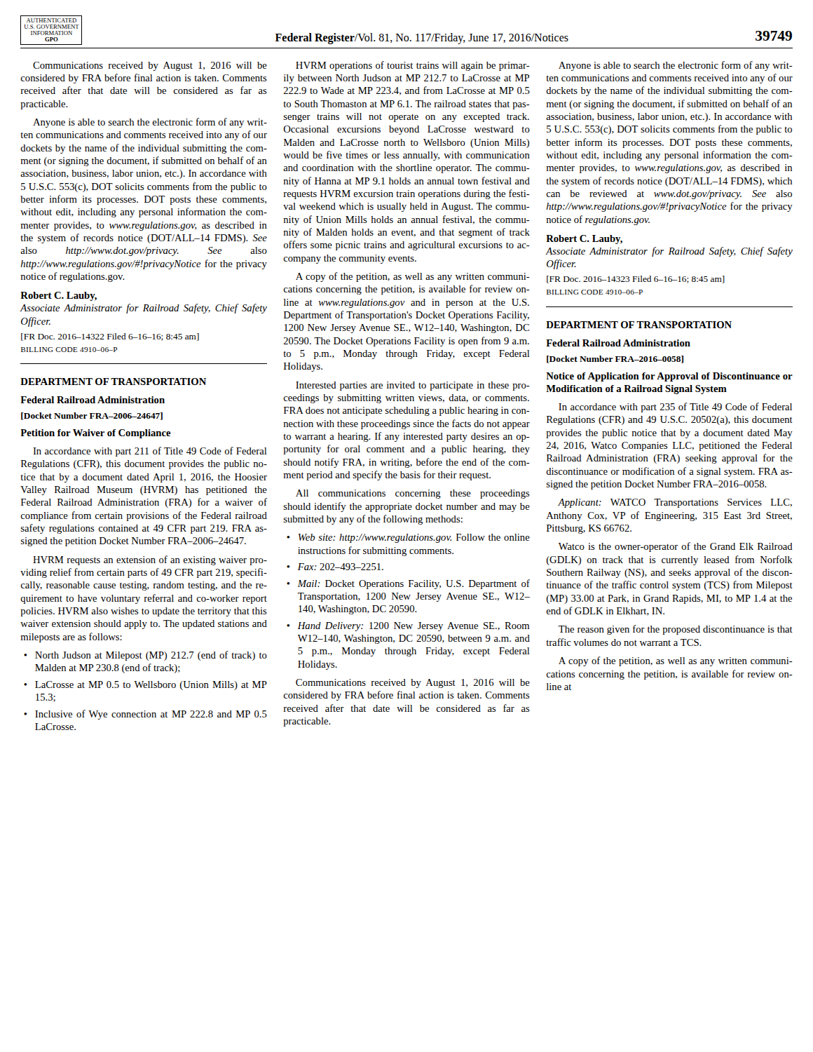AUTHENTICATED
U.S. GOVERNMENT
INFORMATION
GPO
Federal Register/Vol. 81, No. 117/Friday, June 17, 2016/Notices
39749
Communications received by August 1, 2016 will be considered by FRA before final action is taken. Comments received after that date will be considered as far as practicable.
Anyone is able to search the electronic form of any written communications and comments received into any of our dockets by the name of the individual submitting the comment (or signing the document, if submitted on behalf of an association, business, labor union, etc.). In accordance with 5 U.S.C. 553(c), DOT solicits comments from the public to better inform its processes. DOT posts these comments, without edit, including any personal information the commenter provides, to www.regulations.gov, as described in the system of records notice (DOT/ALL–14 FDMS). See also http://www.dot.gov/privacy. See also http://www.regulations.gov/#!privacyNotice for the privacy notice of regulations.gov.
Robert C. Lauby,
Associate Administrator for Railroad Safety, Chief Safety Officer.
[FR Doc. 2016–14322 Filed 6–16–16; 8:45 am]
BILLING CODE 4910–06–P
DEPARTMENT OF TRANSPORTATION
Federal Railroad Administration
[Docket Number FRA–2006–24647]
Petition for Waiver of Compliance
In accordance with part 211 of Title 49 Code of Federal Regulations (CFR), this document provides the public notice that by a document dated April 1, 2016, the Hoosier Valley Railroad Museum (HVRM) has petitioned the Federal Railroad Administration (FRA) for a waiver of compliance from certain provisions of the Federal railroad safety regulations contained at 49 CFR part 219. FRA assigned the petition Docket Number FRA–2006–24647.
HVRM requests an extension of an existing waiver providing relief from certain parts of 49 CFR part 219, specifically, reasonable cause testing, random testing, and the requirement to have voluntary referral and co-worker report policies. HVRM also wishes to update the territory that this waiver extension should apply to. The updated stations and mileposts are as follows:
North Judson at Milepost (MP) 212.7 (end of track) to Malden at MP 230.8 (end of track);
LaCrosse at MP 0.5 to Wellsboro (Union Mills) at MP 15.3;
Inclusive of Wye connection at MP 222.8 and MP 0.5 LaCrosse.
HVRM operations of tourist trains will again be primarily between North Judson at MP 212.7 to LaCrosse at MP 222.9 to Wade at MP 223.4, and from LaCrosse at MP 0.5 to South Thomaston at MP 6.1. The railroad states that passenger trains will not operate on any excepted track. Occasional excursions beyond LaCrosse westward to Malden and LaCrosse north to Wellsboro (Union Mills) would be five times or less annually, with communication and coordination with the shortline operator. The community of Hanna at MP 9.1 holds an annual town festival and requests HVRM excursion train operations during the festival weekend which is usually held in August. The community of Union Mills holds an annual festival, the community of Malden holds an event, and that segment of track offers some picnic trains and agricultural excursions to accompany the community events.
A copy of the petition, as well as any written communications concerning the petition, is available for review online at www.regulations.gov and in person at the U.S. Department of Transportation's Docket Operations Facility, 1200 New Jersey Avenue SE., W12–140, Washington, DC 20590. The Docket Operations Facility is open from 9 a.m. to 5 p.m., Monday through Friday, except Federal Holidays.
Interested parties are invited to participate in these proceedings by submitting written views, data, or comments. FRA does not anticipate scheduling a public hearing in connection with these proceedings since the facts do not appear to warrant a hearing. If any interested party desires an opportunity for oral comment and a public hearing, they should notify FRA, in writing, before the end of the comment period and specify the basis for their request.
All communications concerning these proceedings should identify the appropriate docket number and may be submitted by any of the following methods:
Web site: http://www.regulations.gov. Follow the online instructions for submitting comments.
Fax: 202–493–2251.
Mail: Docket Operations Facility, U.S. Department of Transportation, 1200 New Jersey Avenue SE., W12–140, Washington, DC 20590.
Hand Delivery: 1200 New Jersey Avenue SE., Room W12–140, Washington, DC 20590, between 9 a.m. and 5 p.m., Monday through Friday, except Federal Holidays.
Communications received by August 1, 2016 will be considered by FRA before final action is taken. Comments received after that date will be considered as far as practicable.
Anyone is able to search the electronic form of any written communications and comments received into any of our dockets by the name of the individual submitting the comment (or signing the document, if submitted on behalf of an association, business, labor union, etc.). In accordance with 5 U.S.C. 553(c), DOT solicits comments from the public to better inform its processes. DOT posts these comments, without edit, including any personal information the commenter provides, to www.regulations.gov, as described in the system of records notice (DOT/ALL–14 FDMS), which can be reviewed at www.dot.gov/privacy. See also http://www.regulations.gov/#!privacyNotice for the privacy notice of regulations.gov.
Robert C. Lauby,
Associate Administrator for Railroad Safety, Chief Safety Officer.
[FR Doc. 2016–14323 Filed 6–16–16; 8:45 am]
BILLING CODE 4910–06–P
DEPARTMENT OF TRANSPORTATION
Federal Railroad Administration
[Docket Number FRA–2016–0058]
Notice of Application for Approval of Discontinuance or Modification of a Railroad Signal System
In accordance with part 235 of Title 49 Code of Federal Regulations (CFR) and 49 U.S.C. 20502(a), this document provides the public notice that by a document dated May 24, 2016, Watco Companies LLC, petitioned the Federal Railroad Administration (FRA) seeking approval for the discontinuance or modification of a signal system. FRA assigned the petition Docket Number FRA–2016–0058.
Applicant: WATCO Transportations Services LLC, Anthony Cox, VP of Engineering, 315 East 3rd Street, Pittsburg, KS 66762.
Watco is the owner-operator of the Grand Elk Railroad (GDLK) on track that is currently leased from Norfolk Southern Railway (NS), and seeks approval of the discontinuance of the traffic control system (TCS) from Milepost (MP) 33.00 at Park, in Grand Rapids, MI, to MP 1.4 at the end of GDLK in Elkhart, IN.
The reason given for the proposed discontinuance is that traffic volumes do not warrant a TCS.
A copy of the petition, as well as any written communications concerning the petition, is available for review online at